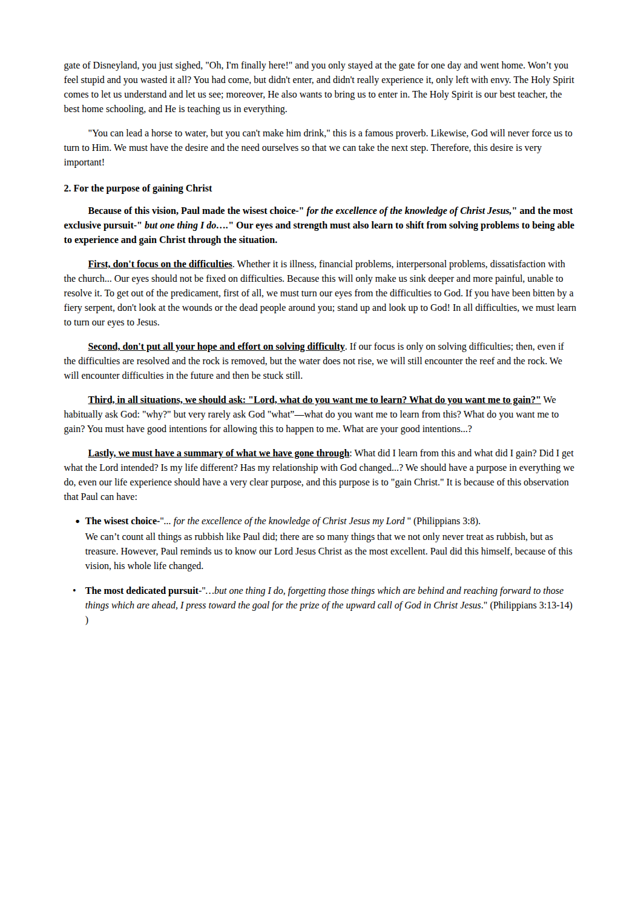gate of Disneyland, you just sighed, "Oh, I'm finally here!" and you only stayed at the gate for one day and went home. Won’t you feel stupid and you wasted it all? You had come, but didn't enter, and didn't really experience it, only left with envy. The Holy Spirit comes to let us understand and let us see; moreover, He also wants to bring us to enter in. The Holy Spirit is our best teacher, the best home schooling, and He is teaching us in everything.
"You can lead a horse to water, but you can't make him drink," this is a famous proverb. Likewise, God will never force us to turn to Him. We must have the desire and the need ourselves so that we can take the next step. Therefore, this desire is very important!
2. For the purpose of gaining Christ
Because of this vision, Paul made the wisest choice-" for the excellence of the knowledge of Christ Jesus," and the most exclusive pursuit-" but one thing I do…." Our eyes and strength must also learn to shift from solving problems to being able to experience and gain Christ through the situation.
First, don't focus on the difficulties. Whether it is illness, financial problems, interpersonal problems, dissatisfaction with the church... Our eyes should not be fixed on difficulties. Because this will only make us sink deeper and more painful, unable to resolve it. To get out of the predicament, first of all, we must turn our eyes from the difficulties to God. If you have been bitten by a fiery serpent, don't look at the wounds or the dead people around you; stand up and look up to God! In all difficulties, we must learn to turn our eyes to Jesus.
Second, don't put all your hope and effort on solving difficulty. If our focus is only on solving difficulties; then, even if the difficulties are resolved and the rock is removed, but the water does not rise, we will still encounter the reef and the rock. We will encounter difficulties in the future and then be stuck still.
Third, in all situations, we should ask: "Lord, what do you want me to learn? What do you want me to gain?" We habitually ask God: "why?" but very rarely ask God "what”—what do you want me to learn from this? What do you want me to gain? You must have good intentions for allowing this to happen to me. What are your good intentions...?
Lastly, we must have a summary of what we have gone through: What did I learn from this and what did I gain? Did I get what the Lord intended? Is my life different? Has my relationship with God changed...? We should have a purpose in everything we do, even our life experience should have a very clear purpose, and this purpose is to "gain Christ." It is because of this observation that Paul can have:
The wisest choice-"... for the excellence of the knowledge of Christ Jesus my Lord " (Philippians 3:8). We can’t count all things as rubbish like Paul did; there are so many things that we not only never treat as rubbish, but as treasure. However, Paul reminds us to know our Lord Jesus Christ as the most excellent. Paul did this himself, because of this vision, his whole life changed.
The most dedicated pursuit-"…but one thing I do, forgetting those things which are behind and reaching forward to those things which are ahead, I press toward the goal for the prize of the upward call of God in Christ Jesus." (Philippians 3:13-14) )